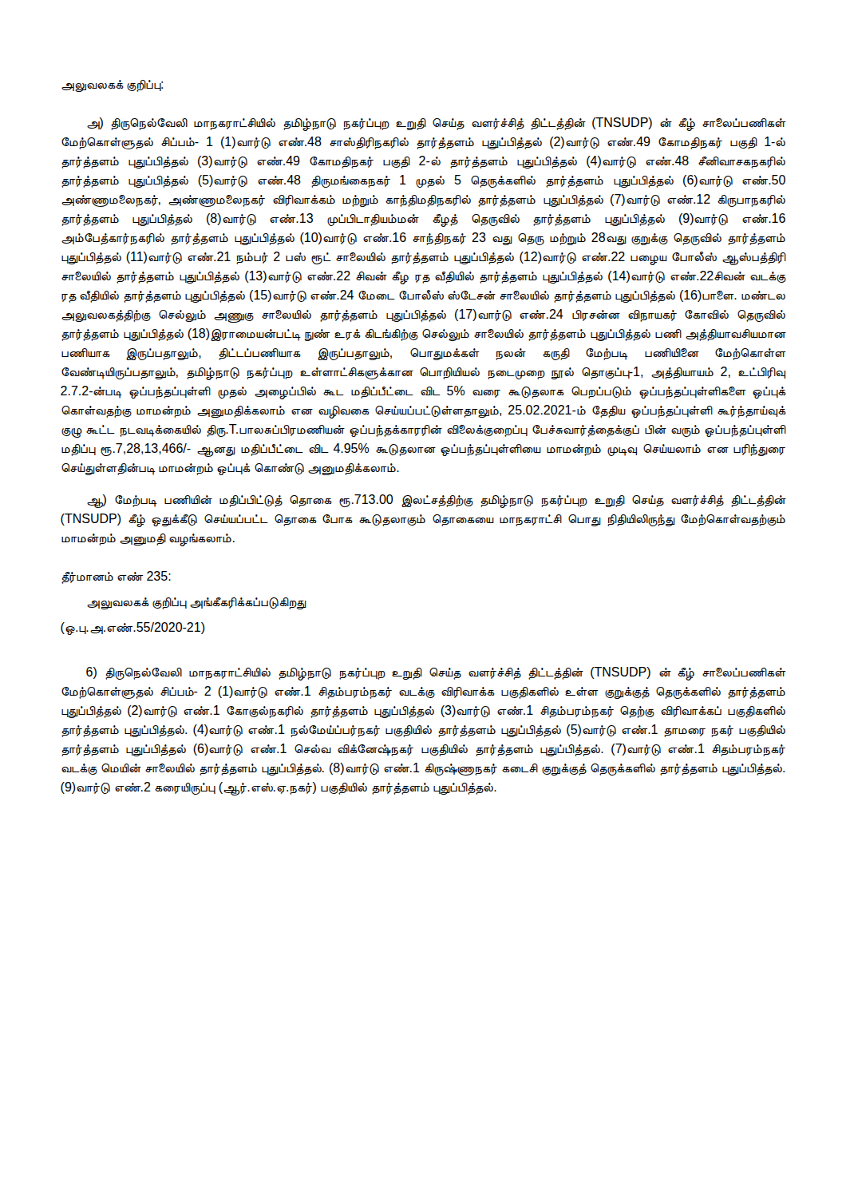அலுவலகக் குறிப்பு:
அ) திருநெல்வேலி மாநகராட்சியில் தமிழ்நாடு நகர்ப்புற உறுதி செய்த வளர்ச்சித் திட்டத்தின் (TNSUDP) ன் கீழ் சாலைப்பணிகள் மேற்கொள்ளுதல் சிப்பம்- 1 (1)வார்டு எண்.48 சாஸ்திரிநகரில் தார்த்தளம் புதுப்பித்தல் (2)வார்டு எண்.49 கோமதிநகர் பகுதி 1-ல் தார்த்தளம் புதுப்பித்தல் (3)வார்டு எண்.49 கோமதிநகர் பகுதி 2-ல் தார்த்தளம் புதுப்பித்தல் (4)வார்டு எண்.48 சீனிவாசகநகரில் தார்த்தளம் புதுப்பித்தல் (5)வார்டு எண்.48 திருமங்கைநகர் 1 முதல் 5 தெருக்களில் தார்த்தளம் புதுப்பித்தல் (6)வார்டு எண்.50 அண்ணாமலைநகர், அண்ணாமலைநகர் விரிவாக்கம் மற்றும் காந்திமதிநகரில் தார்த்தளம் புதுப்பித்தல் (7)வார்டு எண்.12 கிருபாநகரில் தார்த்தளம் புதுப்பித்தல் (8)வார்டு எண்.13 முப்பிடாதியம்மன் கீழத் தெருவில் தார்த்தளம் புதுப்பித்தல் (9)வார்டு எண்.16 அம்பேத்கார்நகரில் தார்த்தளம் புதுப்பித்தல் (10)வார்டு எண்.16 சாந்திநகர் 23 வது தெரு மற்றும் 28வது குறுக்கு தெருவில் தார்த்தளம் புதுப்பித்தல் (11)வார்டு எண்.21 நம்பர் 2 பஸ் ரூட் சாலையில் தார்த்தளம் புதுப்பித்தல் (12)வார்டு எண்.22 பழைய போலீஸ் ஆஸ்பத்திரி சாலையில் தார்த்தளம் புதுப்பித்தல் (13)வார்டு எண்.22 சிவன் கீழ ரத வீதியில் தார்த்தளம் புதுப்பித்தல் (14)வார்டு எண்.22சிவன் வடக்கு ரத வீதியில் தார்த்தளம் புதுப்பித்தல் (15)வார்டு எண்.24 மேடை போலீஸ் ஸ்டேசன் சாலையில் தார்த்தளம் புதுப்பித்தல் (16)பாளை. மண்டல அலுவலகத்திற்கு செல்லும் அணுகு சாலையில் தார்த்தளம் புதுப்பித்தல் (17)வார்டு எண்.24 பிரசன்ன விநாயகர் கோவில் தெருவில் தார்த்தளம் புதுப்பித்தல் (18)இராமையன்பட்டி நுண் உரக் கிடங்கிற்கு செல்லும் சாலையில் தார்த்தளம் புதுப்பித்தல் பணி அத்தியாவசியமான பணியாக இருப்பதாலும், திட்டப்பணியாக இருப்பதாலும், பொதுமக்கள் நலன் கருதி மேற்படி பணியினை மேற்கொள்ள வேண்டியிருப்பதாலும், தமிழ்நாடு நகர்ப்புற உள்ளாட்சிகளுக்கான பொறியியல் நடைமுறை நூல் தொகுப்பு-1, அத்தியாயம் 2, உட்பிரிவு 2.7.2-ன்படி ஒப்பந்தப்புள்ளி முதல் அழைப்பில் கூட மதிப்பீட்டை விட 5% வரை கூடுதலாக பெறப்படும் ஒப்பந்தப்புள்ளிகளை ஒப்புக் கொள்வதற்கு மாமன்றம் அனுமதிக்கலாம் என வழிவகை செய்யப்பட்டுள்ளதாலும், 25.02.2021-ம் தேதிய ஒப்பந்தப்புள்ளி கூர்ந்தாய்வுக் குழு கூட்ட நடவடிக்கையில் திரு.T.பாலசுப்பிரமணியன் ஒப்பந்தக்காரரின் விலைக்குறைப்பு பேச்சுவார்த்தைக்குப் பின் வரும் ஒப்பந்தப்புள்ளி மதிப்பு ரூ.7,28,13,466/- ஆனது மதிப்பீட்டை விட 4.95% கூடுதலான ஒப்பந்தப்புள்ளியை மாமன்றம் முடிவு செய்யலாம் என பரிந்துரை செய்துள்ளதின்படி மாமன்றம் ஒப்புக் கொண்டு அனுமதிக்கலாம்.
ஆ) மேற்படி பணியின் மதிப்பிட்டுத் தொகை ரூ.713.00 இலட்சத்திற்கு தமிழ்நாடு நகர்ப்புற உறுதி செய்த வளர்ச்சித் திட்டத்தின் (TNSUDP) கீழ் ஒதுக்கீடு செய்யப்பட்ட தொகை போக கூடுதலாகும் தொகையை மாநகராட்சி பொது நிதியிலிருந்து மேற்கொள்வதற்கும் மாமன்றம் அனுமதி வழங்கலாம்.
தீர்மானம் எண் 235:
அலுவலகக் குறிப்பு அங்கீகரிக்கப்படுகிறது
(ஒ.பு.அ.எண்.55/2020-21)
6) திருநெல்வேலி மாநகராட்சியில் தமிழ்நாடு நகர்ப்புற உறுதி செய்த வளர்ச்சித் திட்டத்தின் (TNSUDP) ன் கீழ் சாலைப்பணிகள் மேற்கொள்ளுதல் சிப்பம்- 2 (1)வார்டு எண்.1 சிதம்பரம்நகர் வடக்கு விரிவாக்க பகுதிகளில் உள்ள குறுக்குத் தெருக்களில் தார்த்தளம் புதுப்பித்தல் (2)வார்டு எண்.1 கோகுல்நகரில் தார்த்தளம் புதுப்பித்தல் (3)வார்டு எண்.1 சிதம்பரம்நகர் தெற்கு விரிவாக்கப் பகுதிகளில் தார்த்தளம் புதுப்பித்தல். (4)வார்டு எண்.1 நல்மேய்ப்பர்நகர் பகுதியில் தார்த்தளம் புதுப்பித்தல் (5)வார்டு எண்.1 தாமரை நகர் பகுதியில் தார்த்தளம் புதுப்பித்தல் (6)வார்டு எண்.1 செல்வ விக்னேஷ்நகர் பகுதியில் தார்த்தளம் புதுப்பித்தல். (7)வார்டு எண்.1 சிதம்பரம்நகர் வடக்கு மெயின் சாலையில் தார்த்தளம் புதுப்பித்தல். (8)வார்டு எண்.1 கிருஷ்ணாநகர் கடைசி குறுக்குத் தெருக்களில் தார்த்தளம் புதுப்பித்தல். (9)வார்டு எண்.2 கரையிருப்பு (ஆர்.எஸ்.ஏ.நகர்) பகுதியில் தார்த்தளம் புதுப்பித்தல்.